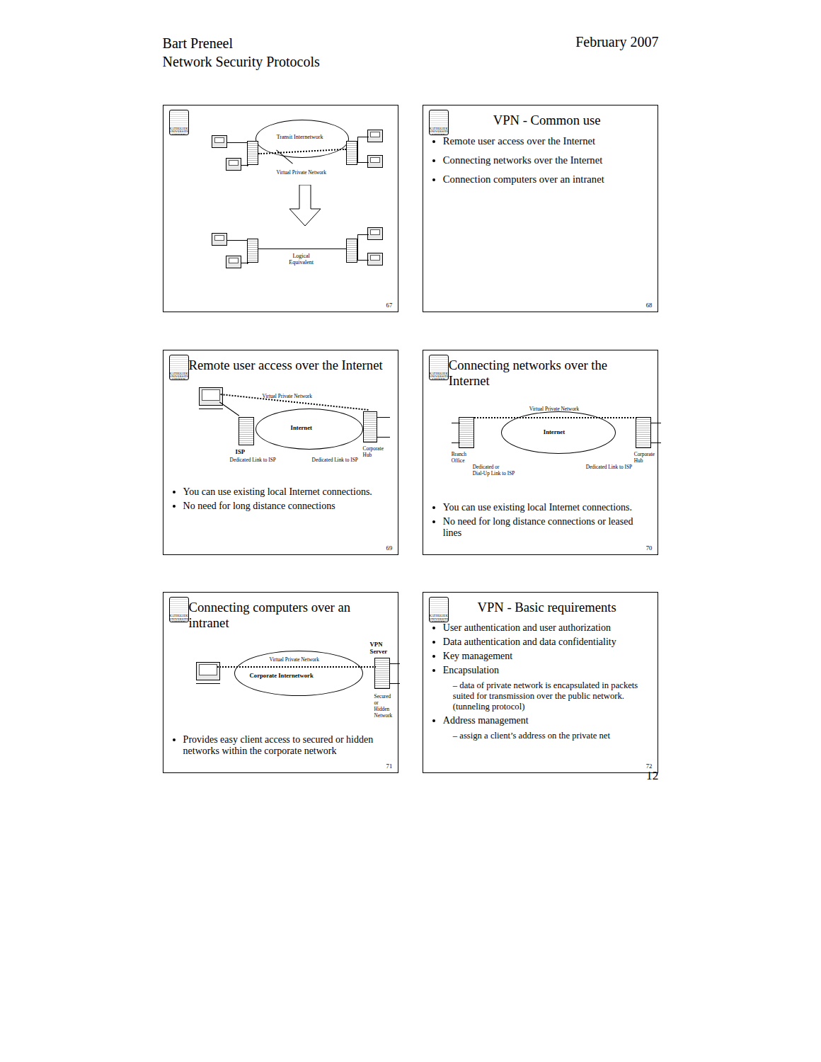Bart Preneel
Network Security Protocols
February 2007
KATHOLIEKE
UNIVERSITEIT
LEUVEN
Transit Internetwork
Virtual Private Network
Logical
Equivalent
67
KATHOLIEKE
UNIVERSITEIT
LEUVEN
VPN - Common use
Remote user access over the Internet
Connecting networks over the Internet
Connection computers over an intranet
68
KATHOLIEKE
UNIVERSITEIT
LEUVEN
Remote user access over the Internet
ISP
Internet
Corporate
Hub
Virtual Private Network
Dedicated Link to ISP
Dedicated Link to ISP
You can use existing local Internet connections.
No need for long distance connections
69
KATHOLIEKE
UNIVERSITEIT
LEUVEN
Connecting networks over the Internet
Branch
Office
Internet
Virtual Private Network
Corporate
Hub
Dedicated or
Dial-Up Link to ISP
Dedicated Link to ISP
You can use existing local Internet connections.
No need for long distance connections or leased lines
70
KATHOLIEKE
UNIVERSITEIT
LEUVEN
Connecting computers over an intranet
Virtual Private Network
Corporate Internetwork
VPN
Server
Secured
or
Hidden Network
Provides easy client access to secured or hidden networks within the corporate network
71
KATHOLIEKE
UNIVERSITEIT
LEUVEN
VPN - Basic requirements
User authentication and user authorization
Data authentication and data confidentiality
Key management
Encapsulation
data of private network is encapsulated in packets suited for transmission over the public network. (tunneling protocol)
Address management
assign a client’s address on the private net
72
12